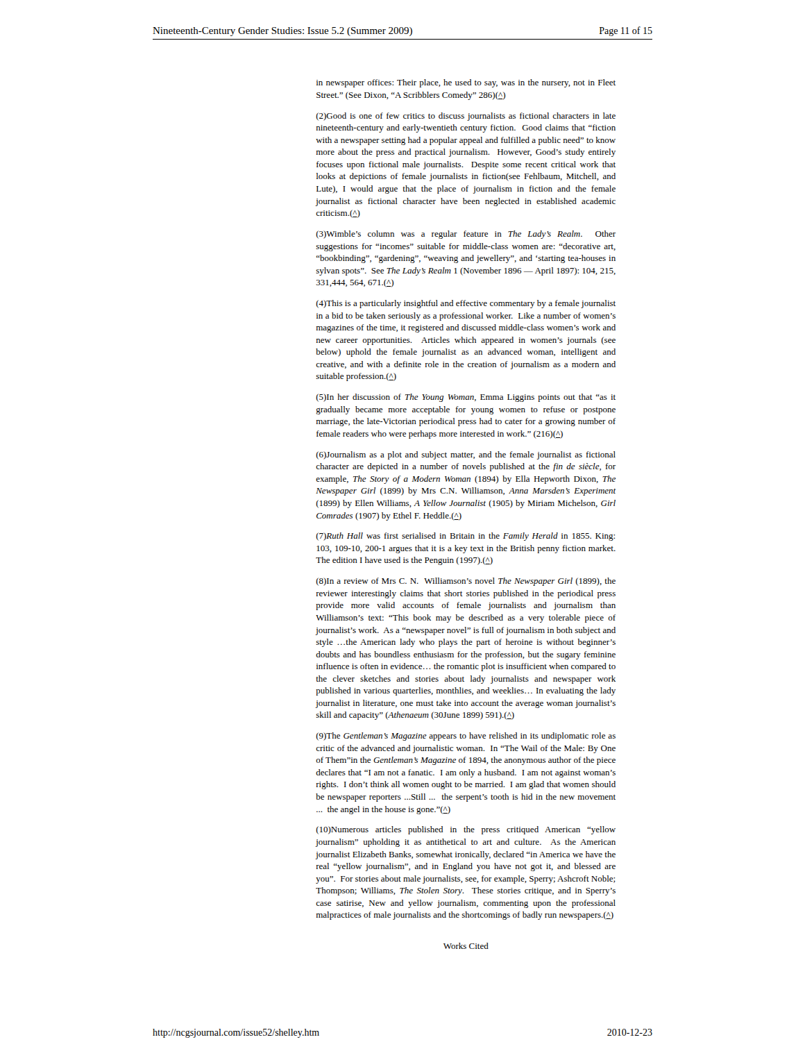Nineteenth-Century Gender Studies: Issue 5.2 (Summer 2009)
Page 11 of 15
in newspaper offices: Their place, he used to say, was in the nursery, not in Fleet Street.” (See Dixon, “A Scribblers Comedy” 286)(^)
(2)Good is one of few critics to discuss journalists as fictional characters in late nineteenth-century and early-twentieth century fiction. Good claims that “fiction with a newspaper setting had a popular appeal and fulfilled a public need” to know more about the press and practical journalism. However, Good’s study entirely focuses upon fictional male journalists. Despite some recent critical work that looks at depictions of female journalists in fiction(see Fehlbaum, Mitchell, and Lute), I would argue that the place of journalism in fiction and the female journalist as fictional character have been neglected in established academic criticism.(^)
(3)Wimble’s column was a regular feature in The Lady’s Realm. Other suggestions for “incomes” suitable for middle-class women are: “decorative art, “bookbinding”, “gardening”, “weaving and jewellery”, and ‘starting tea-houses in sylvan spots”. See The Lady’s Realm 1 (November 1896 — April 1897): 104, 215, 331,444, 564, 671.(^)
(4)This is a particularly insightful and effective commentary by a female journalist in a bid to be taken seriously as a professional worker. Like a number of women’s magazines of the time, it registered and discussed middle-class women’s work and new career opportunities. Articles which appeared in women’s journals (see below) uphold the female journalist as an advanced woman, intelligent and creative, and with a definite role in the creation of journalism as a modern and suitable profession.(^)
(5)In her discussion of The Young Woman, Emma Liggins points out that “as it gradually became more acceptable for young women to refuse or postpone marriage, the late-Victorian periodical press had to cater for a growing number of female readers who were perhaps more interested in work.” (216)(^)
(6)Journalism as a plot and subject matter, and the female journalist as fictional character are depicted in a number of novels published at the fin de siècle, for example, The Story of a Modern Woman (1894) by Ella Hepworth Dixon, The Newspaper Girl (1899) by Mrs C.N. Williamson, Anna Marsden’s Experiment (1899) by Ellen Williams, A Yellow Journalist (1905) by Miriam Michelson, Girl Comrades (1907) by Ethel F. Heddle.(^)
(7)Ruth Hall was first serialised in Britain in the Family Herald in 1855. King: 103, 109-10, 200-1 argues that it is a key text in the British penny fiction market. The edition I have used is the Penguin (1997).(^)
(8)In a review of Mrs C. N. Williamson’s novel The Newspaper Girl (1899), the reviewer interestingly claims that short stories published in the periodical press provide more valid accounts of female journalists and journalism than Williamson’s text: “This book may be described as a very tolerable piece of journalist’s work. As a “newspaper novel” is full of journalism in both subject and style …the American lady who plays the part of heroine is without beginner’s doubts and has boundless enthusiasm for the profession, but the sugary feminine influence is often in evidence… the romantic plot is insufficient when compared to the clever sketches and stories about lady journalists and newspaper work published in various quarterlies, monthlies, and weeklies… In evaluating the lady journalist in literature, one must take into account the average woman journalist’s skill and capacity” (Athenaeum (30June 1899) 591).(^)
(9)The Gentleman’s Magazine appears to have relished in its undiplomatic role as critic of the advanced and journalistic woman. In “The Wail of the Male: By One of Them”in the Gentleman’s Magazine of 1894, the anonymous author of the piece declares that “I am not a fanatic. I am only a husband. I am not against woman’s rights. I don’t think all women ought to be married. I am glad that women should be newspaper reporters ...Still ... the serpent’s tooth is hid in the new movement ... the angel in the house is gone.”(^)
(10)Numerous articles published in the press critiqued American “yellow journalism” upholding it as antithetical to art and culture. As the American journalist Elizabeth Banks, somewhat ironically, declared “in America we have the real “yellow journalism”, and in England you have not got it, and blessed are you”. For stories about male journalists, see, for example, Sperry; Ashcroft Noble; Thompson; Williams, The Stolen Story. These stories critique, and in Sperry’s case satirise, New and yellow journalism, commenting upon the professional malpractices of male journalists and the shortcomings of badly run newspapers.(^)
Works Cited
http://ncgsjournal.com/issue52/shelley.htm
2010-12-23